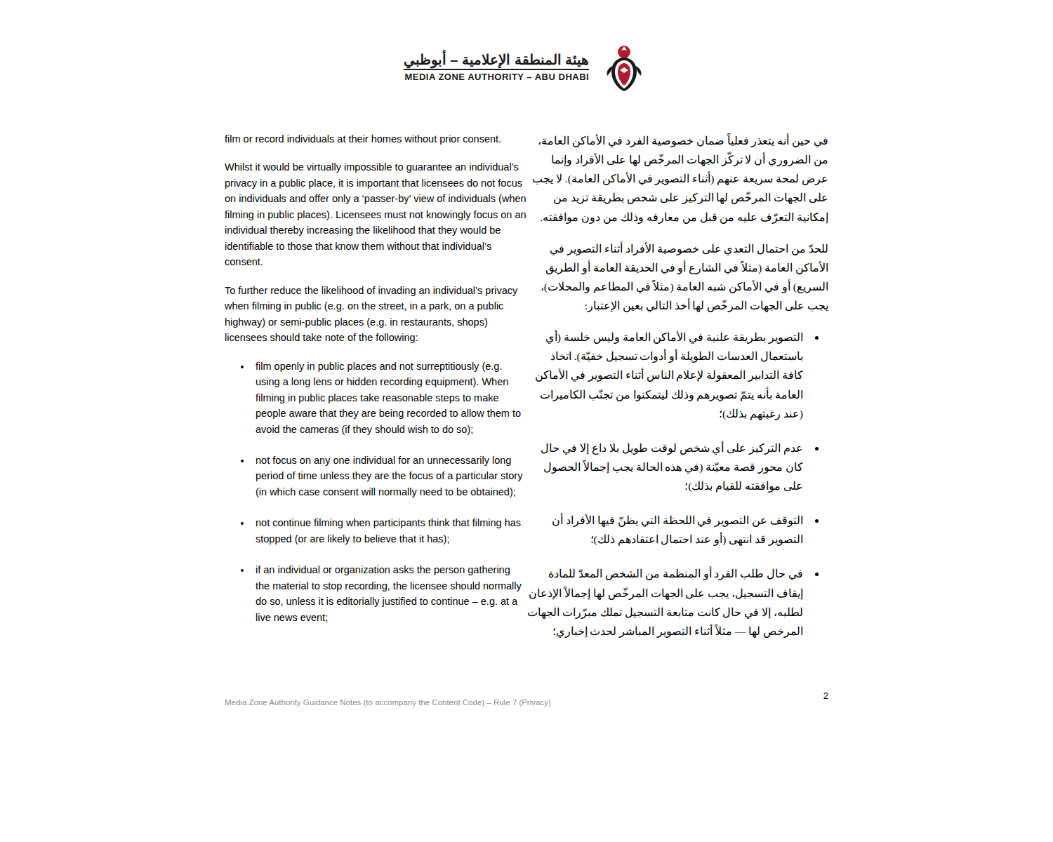هيئة المنطقة الإعلامية – أبوظبي
MEDIA ZONE AUTHORITY – ABU DHABI
| film or record individuals at their homes without prior consent. Whilst it would be virtually impossible to guarantee an individual’s privacy in a public place, it is important that licensees do not focus on individuals and offer only a ‘passer-by’ view of individuals (when filming in public places). Licensees must not knowingly focus on an individual thereby increasing the likelihood that they would be identifiable to those that know them without that individual’s consent. To further reduce the likelihood of invading an individual’s privacy when filming in public (e.g. on the street, in a park, on a public highway) or semi-public places (e.g. in restaurants, shops) licensees should take note of the following: film openly in public places and not surreptitiously (e.g. using a long lens or hidden recording equipment). When filming in public places take reasonable steps to make people aware that they are being recorded to allow them to avoid the cameras (if they should wish to do so); not focus on any one individual for an unnecessarily long period of time unless they are the focus of a particular story (in which case consent will normally need to be obtained); not continue filming when participants think that filming has stopped (or are likely to believe that it has); if an individual or organization asks the person gathering the material to stop recording, the licensee should normally do so, unless it is editorially justified to continue – e.g. at a live news event; | في حين أنه يتعذر فعلياً ضمان خصوصية الفرد في الأماكن العامة، من الضروري أن لا تركّز الجهات المرخّص لها على الأفراد وإنما عرض لمحة سريعة عنهم (أثناء التصوير في الأماكن العامة). لا يجب على الجهات المرخّص لها التركيز على شخص بطريقة تزيد من إمكانية التعرّف عليه من قبل من معارفه وذلك من دون موافقته. للحدّ من احتمال التعدي على خصوصية الأفراد أثناء التصوير في الأماكن العامة (مثلاً في الشارع أو في الحديقة العامة أو الطريق السريع) أو في الأماكن شبه العامة (مثلاً في المطاعم والمحلات)، يجب على الجهات المرخّص لها أخذ التالي بعين الإعتبار: التصوير بطريقة علنية في الأماكن العامة وليس خلسة (أي باستعمال العدسات الطويلة أو أدوات تسجيل خفيّة). اتخاذ كافة التدابير المعقولة لإعلام الناس أثناء التصوير في الأماكن العامة بأنه يتمّ تصويرهم وذلك ليتمكنوا من تجنّب الكاميرات (عند رغبتهم بذلك)؛ عدم التركيز على أي شخص لوقت طويل بلا داع إلا في حال كان محور قصة معيّنة (في هذه الحالة يجب إجمالاً الحصول على موافقته للقيام بذلك)؛ التوقف عن التصوير في اللحظة التي يظنّ فيها الأفراد أن التصوير قد انتهى (أو عند احتمال اعتقادهم ذلك)؛ في حال طلب الفرد أو المنظمة من الشخص المعدّ للمادة إيقاف التسجيل، يجب على الجهات المرخّص لها إجمالاً الإذعان لطلبه، إلا في حال كانت متابعة التسجيل تملك مبرّرات الجهات المرخص لها — مثلاً أثناء التصوير المباشر لحدث إخباري؛ |
2
Media Zone Authority Guidance Notes (to accompany the Content Code) – Rule 7 (Privacy)